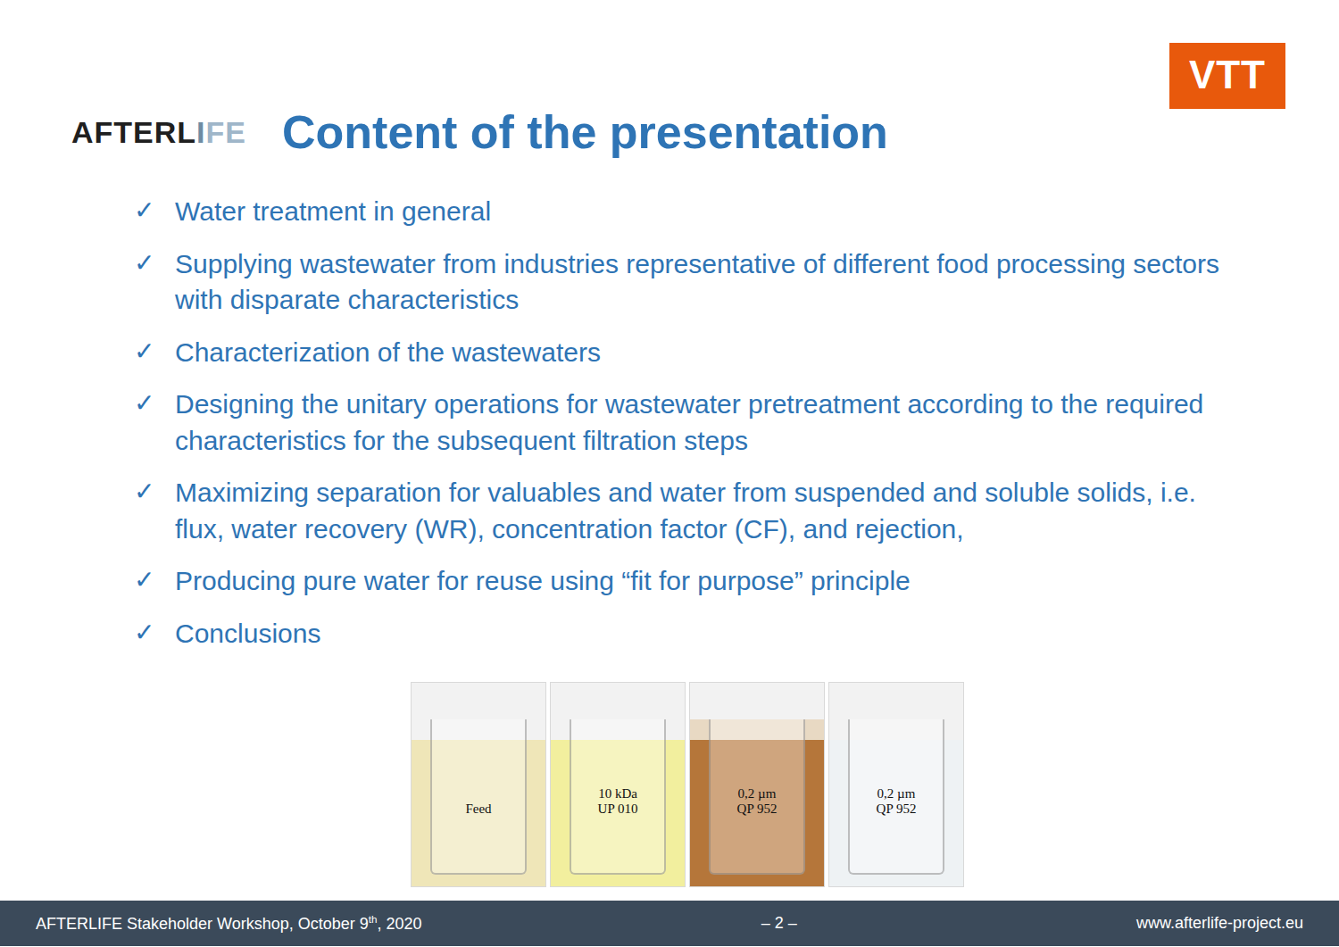VTT
AFTERL IFE
Content of the presentation
Water treatment in general
Supplying wastewater from industries representative of different food processing sectors with disparate characteristics
Characterization of the wastewaters
Designing the unitary operations for wastewater pretreatment according to the required characteristics for the subsequent filtration steps
Maximizing separation for valuables and water from suspended and soluble solids, i.e. flux, water recovery (WR), concentration factor (CF), and rejection,
Producing pure water for reuse using “fit for purpose” principle
Conclusions
Feed
10 kDa
UP 010
0,2 µm
QP 952
0,2 µm
QP 952
AFTERLIFE Stakeholder Workshop, October 9th, 2020
– 2 –
www.afterlife-project.eu